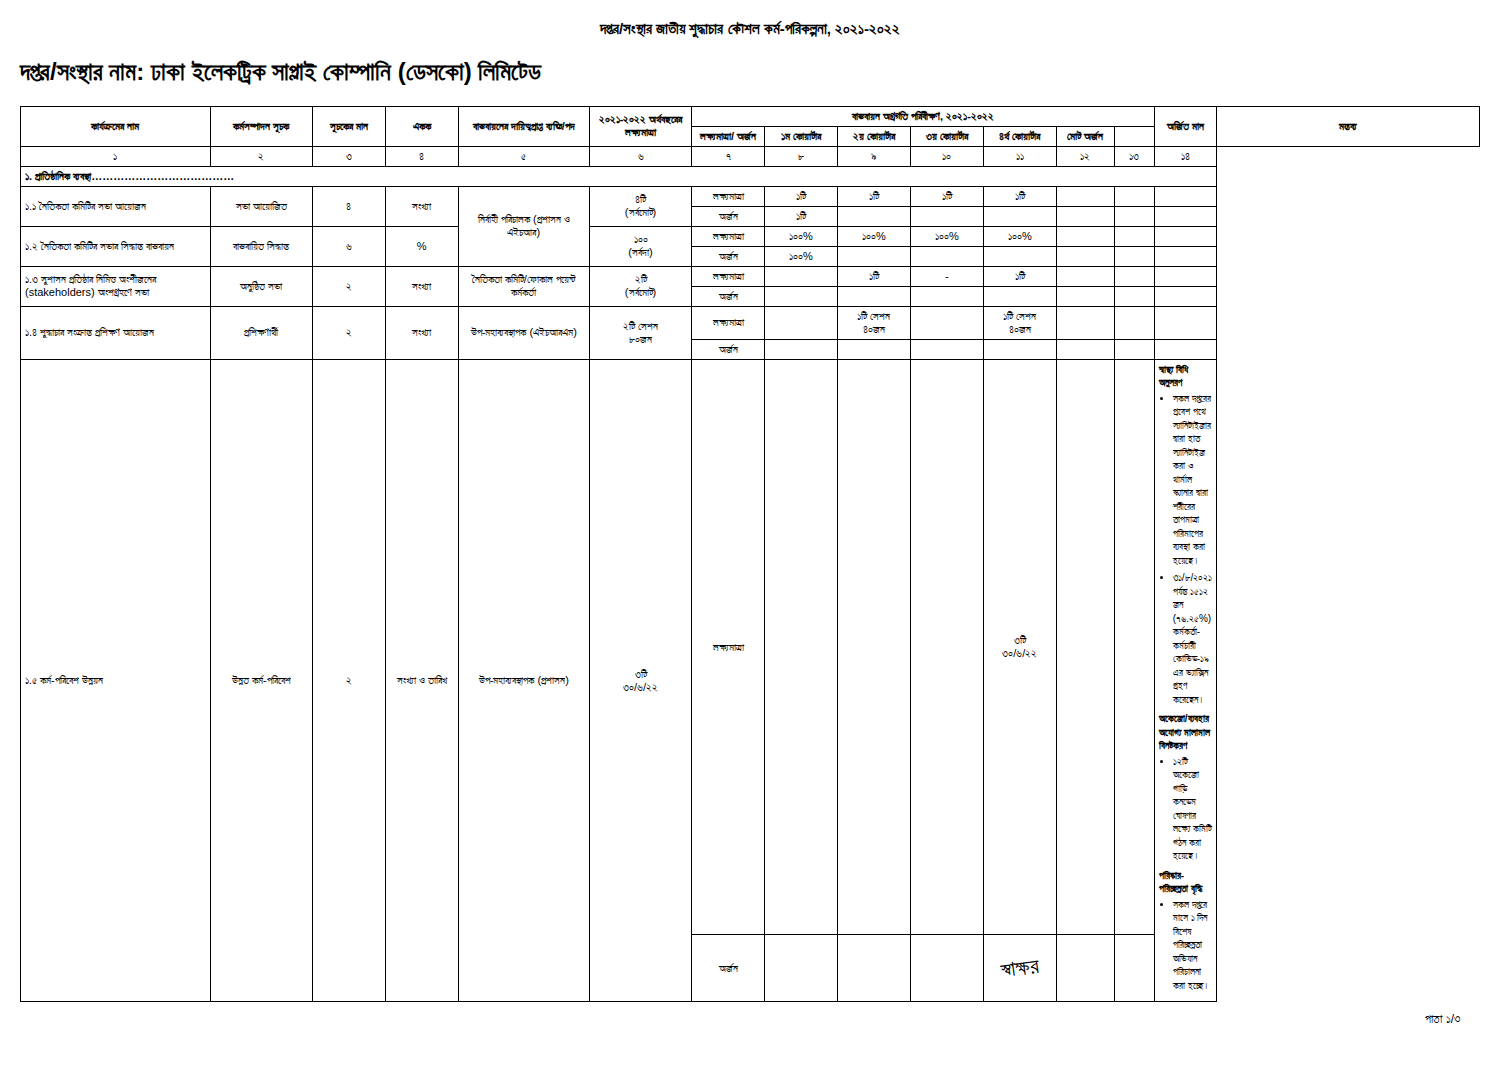দপ্তর/সংস্থার জাতীয় শুদ্ধাচার কৌশল কর্ম-পরিকল্পনা, ২০২১-২০২২
দপ্তর/সংস্থার নাম: ঢাকা ইলেকট্রিক সাপ্লাই কোম্পানি (ডেসকো) লিমিটেড
| কার্যক্রমের নাম | কর্মসম্পাদন সূচক | সূচকের মান | একক | বাস্তবায়নের দায়িত্বপ্রাপ্ত ব্যক্তি/পদ | ২০২১-২০২২ অর্থবছরের লক্ষ্যমাত্রা | বাস্তবায়ন অগ্রগতি পরিবীক্ষণ, ২০২১-২০২২ | অর্জিত মান | মন্তব্য |
| --- | --- | --- | --- | --- | --- | --- | --- | --- |
| লক্ষ্যমাত্রা/ অর্জন | ১ম কোয়ার্টার | ২য় কোয়ার্টার | ৩য় কোয়ার্টার | ৪র্থ কোয়ার্টার | মোট অর্জন | |
| ১ | ২ | ৩ | ৪ | ৫ | ৬ | ৭ | ৮ | ৯ | ১০ | ১১ | ১২ | ১৩ | ১৪ |
| ১. প্রাতিষ্ঠানিক ব্যবস্থা………………………………… |
| ১.১ নৈতিকতা কমিটির সভা আয়োজন | সভা আয়োজিত | ৪ | সংখ্যা | নির্বাহী পরিচালক (প্রশাসন ও এইচআর) | ৪টি (সর্বমোট) | লক্ষ্যমাত্রা | ১টি | ১টি | ১টি | ১টি | | | |
| অর্জন | ১টি | | | | | | |
| ১.২ নৈতিকতা কমিটির সভার সিদ্ধান্ত বাস্তবায়ন | বাস্তবায়িত সিদ্ধান্ত | ৬ | % | ১০০ (সর্বদা) | লক্ষ্যমাত্রা | ১০০% | ১০০% | ১০০% | ১০০% | | | |
| অর্জন | ১০০% | | | | | | |
| ১.৩ সুশাসন প্রতিষ্ঠার নিমিত্ত অংশীজনের (stakeholders) অংশগ্রহণে সভা | অনুষ্ঠিত সভা | ২ | সংখ্যা | নৈতিকতা কমিটি/ফোকাল পয়েন্ট কর্মকর্তা | ২টি (সর্বমোট) | লক্ষ্যমাত্রা | | ১টি | - | ১টি | | | |
| অর্জন | | | | | | | |
| ১.৪ শুদ্ধাচার সংক্রান্ত প্রশিক্ষণ আয়োজন | প্রশিক্ষণার্থী | ২ | সংখ্যা | উপ-মহাব্যবস্থাপক (এইচআরএম) | ২টি সেশন ৮০জন | লক্ষ্যমাত্রা | | ১টি সেশন ৪০জন | | ১টি সেশন ৪০জন | | | |
| অর্জন | | | | | | | |
| ১.৫ কর্ম-পরিবেশ উন্নয়ন | উন্নত কর্ম-পরিবেশ | ২ | সংখ্যা ও তারিখ | উপ-মহাব্যবস্থাপক (প্রশাসন) | ৩টি ৩০/৬/২২ | লক্ষ্যমাত্রা | | | | ৩টি ৩০/৬/২২ | | | স্বাস্থ্য বিধি অনুসরণ সকল দপ্তরের প্রবেশ পথে স্যানিটাইজার দ্বারা হাত স্যানিটাইজ করা ও থার্মাল স্ক্যানার দ্বারা শরীরের তাপমাত্রা পরিমাপের ব্যবস্থা করা হয়েছে। ৩১/৮/২০২১ পর্যন্ত ১৫১২ জন (৭৬.২৫%) কর্মকর্তা-কর্মচারী কোভিড-১৯ এর ভ্যাক্সিন গ্রহণ করেছেন। অকেজো/ব্যবহার অযোগ্য মালামাল বিনষ্টকরণ ১২টি অকেজো গাড়ি কনডেম ঘোষণার লক্ষ্যে কমিটি গঠন করা হয়েছে। পরিষ্কার-পরিচ্ছন্নতা বৃদ্ধি সকল দপ্তরে মাসে ১ দিন বিশেষ পরিচ্ছন্নতা অভিযান পরিচালনা করা হচ্ছে। |
| অর্জন | | | | স্বাক্ষর | | |
পাতা ১/৩